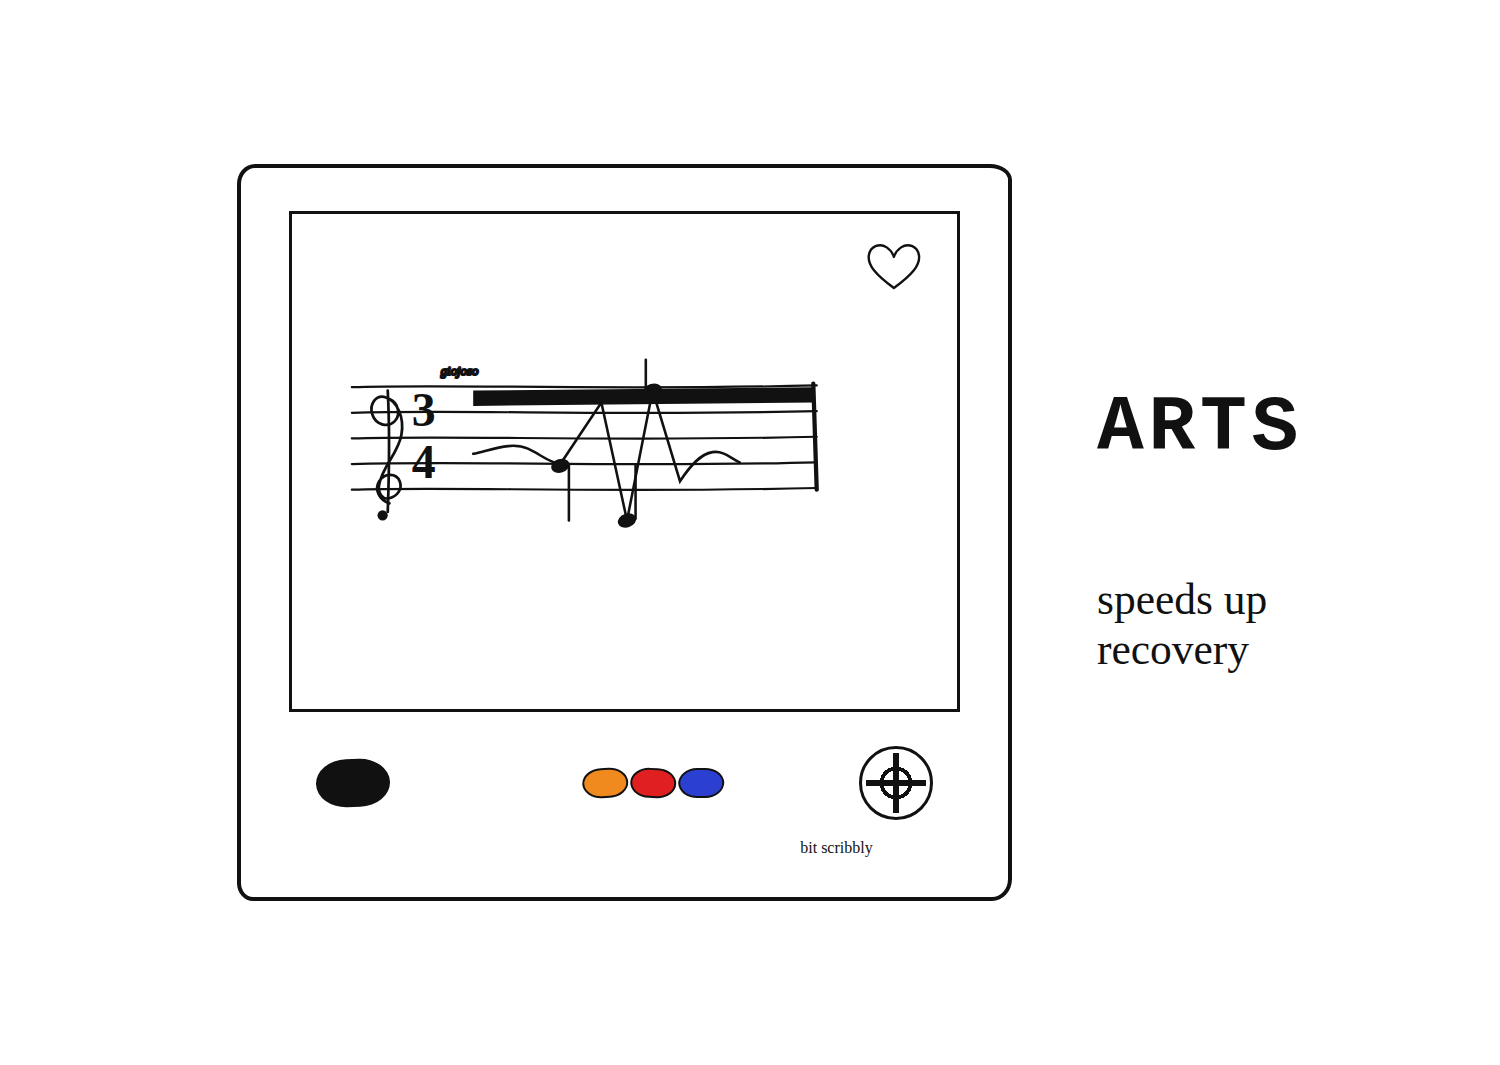3 4 giojoso
bit scribbly
ARTS
speeds up
recovery